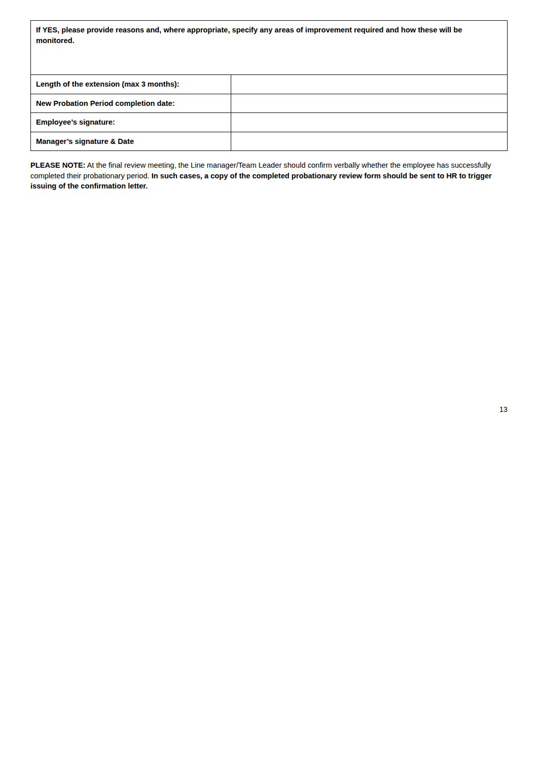| If YES, please provide reasons and, where appropriate, specify any areas of improvement required and how these will be monitored. |
| Length of the extension (max 3 months): | |
| New Probation Period completion date: | |
| Employee’s signature: | |
| Manager’s signature & Date | |
PLEASE NOTE: At the final review meeting, the Line manager/Team Leader should confirm verbally whether the employee has successfully completed their probationary period. In such cases, a copy of the completed probationary review form should be sent to HR to trigger issuing of the confirmation letter.
13